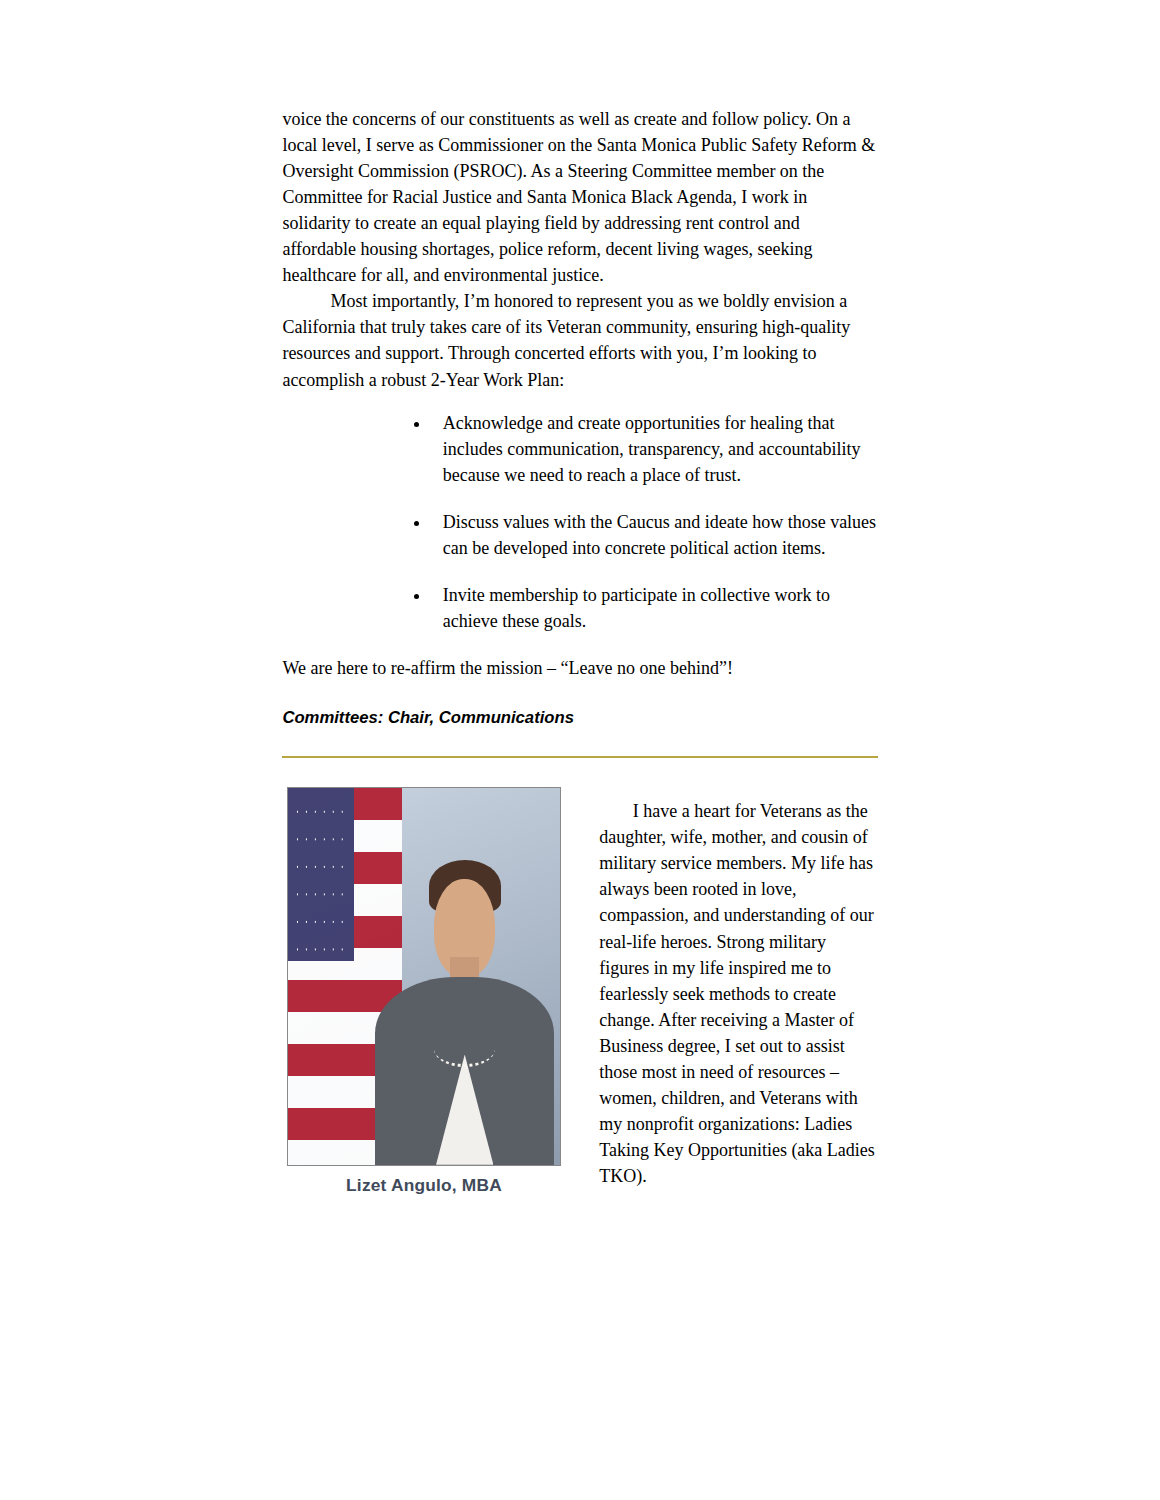voice the concerns of our constituents as well as create and follow policy. On a local level, I serve as Commissioner on the Santa Monica Public Safety Reform & Oversight Commission (PSROC). As a Steering Committee member on the Committee for Racial Justice and Santa Monica Black Agenda, I work in solidarity to create an equal playing field by addressing rent control and affordable housing shortages, police reform, decent living wages, seeking healthcare for all, and environmental justice.
Most importantly, I’m honored to represent you as we boldly envision a California that truly takes care of its Veteran community, ensuring high-quality resources and support. Through concerted efforts with you, I’m looking to accomplish a robust 2-Year Work Plan:
Acknowledge and create opportunities for healing that includes communication, transparency, and accountability because we need to reach a place of trust.
Discuss values with the Caucus and ideate how those values can be developed into concrete political action items.
Invite membership to participate in collective work to achieve these goals.
We are here to re-affirm the mission – “Leave no one behind”!
Committees: Chair, Communications
Lizet Angulo, MBA
I have a heart for Veterans as the daughter, wife, mother, and cousin of military service members. My life has always been rooted in love, compassion, and understanding of our real-life heroes. Strong military figures in my life inspired me to fearlessly seek methods to create change. After receiving a Master of Business degree, I set out to assist those most in need of resources – women, children, and Veterans with my nonprofit organizations: Ladies Taking Key Opportunities (aka Ladies TKO).